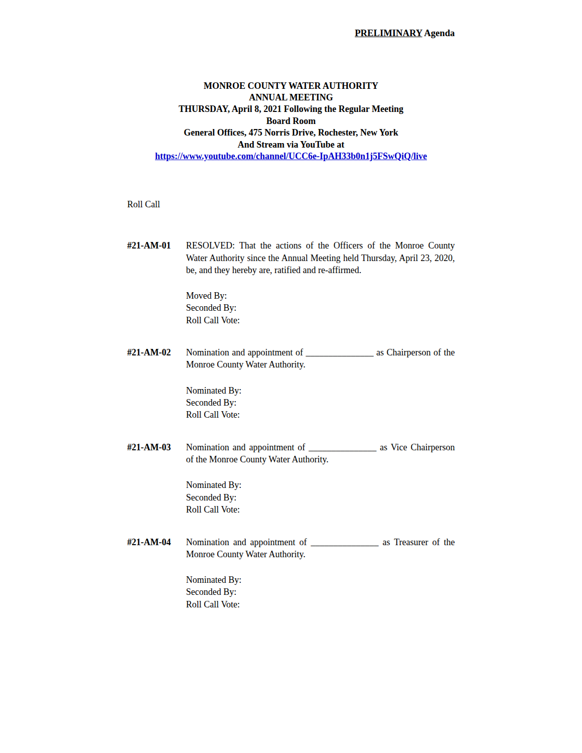PRELIMINARY Agenda
MONROE COUNTY WATER AUTHORITY ANNUAL MEETING THURSDAY, April 8, 2021 Following the Regular Meeting Board Room General Offices, 475 Norris Drive, Rochester, New York And Stream via YouTube at https://www.youtube.com/channel/UCC6e-IpAH33b0n1j5FSwQiQ/live
Roll Call
#21-AM-01
RESOLVED: That the actions of the Officers of the Monroe County Water Authority since the Annual Meeting held Thursday, April 23, 2020, be, and they hereby are, ratified and re-affirmed.
Moved By:
Seconded By:
Roll Call Vote:
#21-AM-02
Nomination and appointment of _______________ as Chairperson of the Monroe County Water Authority.
Nominated By:
Seconded By:
Roll Call Vote:
#21-AM-03
Nomination and appointment of _______________ as Vice Chairperson of the Monroe County Water Authority.
Nominated By:
Seconded By:
Roll Call Vote:
#21-AM-04
Nomination and appointment of _______________ as Treasurer of the Monroe County Water Authority.
Nominated By:
Seconded By:
Roll Call Vote: